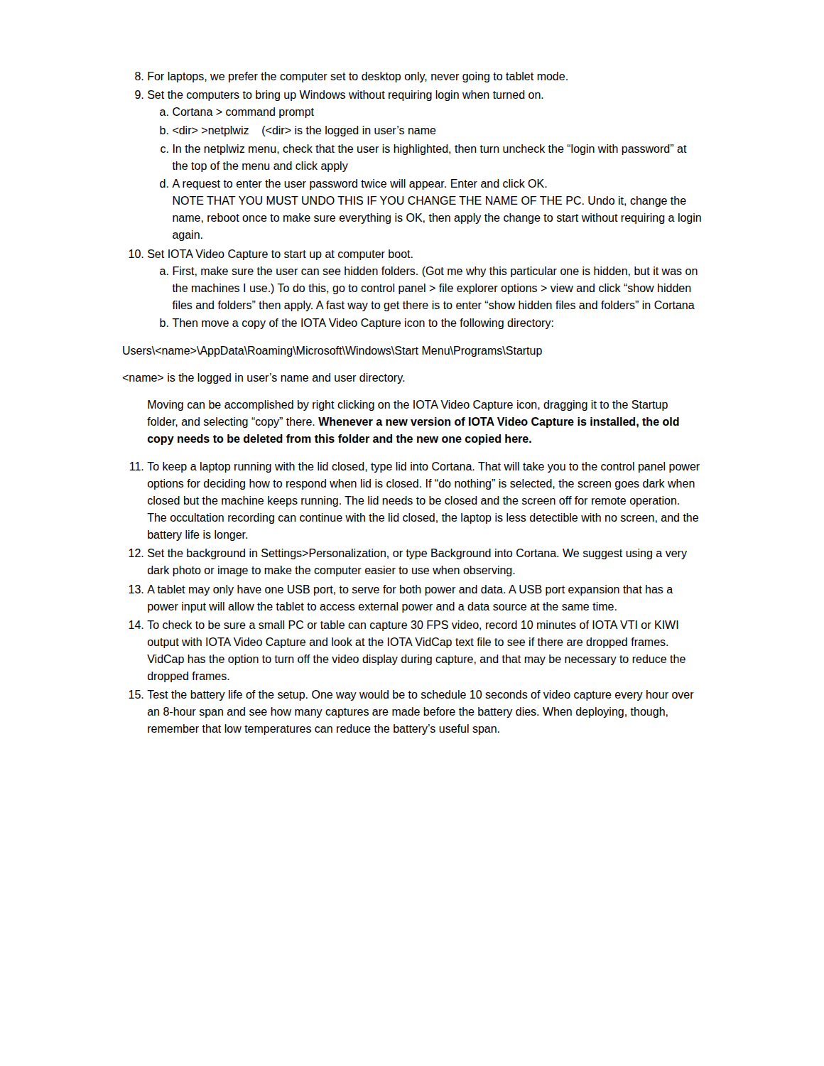For laptops, we prefer the computer set to desktop only, never going to tablet mode.
Set the computers to bring up Windows without requiring login when turned on.
Cortana > command prompt
<dir> >netplwiz (<dir> is the logged in user’s name
In the netplwiz menu, check that the user is highlighted, then turn uncheck the “login with password” at the top of the menu and click apply
A request to enter the user password twice will appear. Enter and click OK. NOTE THAT YOU MUST UNDO THIS IF YOU CHANGE THE NAME OF THE PC. Undo it, change the name, reboot once to make sure everything is OK, then apply the change to start without requiring a login again.
Set IOTA Video Capture to start up at computer boot.
First, make sure the user can see hidden folders. (Got me why this particular one is hidden, but it was on the machines I use.) To do this, go to control panel > file explorer options > view and click “show hidden files and folders” then apply. A fast way to get there is to enter “show hidden files and folders” in Cortana
Then move a copy of the IOTA Video Capture icon to the following directory:
Users\<name>\AppData\Roaming\Microsoft\Windows\Start Menu\Programs\Startup
<name> is the logged in user’s name and user directory.
Moving can be accomplished by right clicking on the IOTA Video Capture icon, dragging it to the Startup folder, and selecting “copy” there. Whenever a new version of IOTA Video Capture is installed, the old copy needs to be deleted from this folder and the new one copied here.
To keep a laptop running with the lid closed, type lid into Cortana. That will take you to the control panel power options for deciding how to respond when lid is closed. If “do nothing” is selected, the screen goes dark when closed but the machine keeps running. The lid needs to be closed and the screen off for remote operation. The occultation recording can continue with the lid closed, the laptop is less detectible with no screen, and the battery life is longer.
Set the background in Settings>Personalization, or type Background into Cortana. We suggest using a very dark photo or image to make the computer easier to use when observing.
A tablet may only have one USB port, to serve for both power and data. A USB port expansion that has a power input will allow the tablet to access external power and a data source at the same time.
To check to be sure a small PC or table can capture 30 FPS video, record 10 minutes of IOTA VTI or KIWI output with IOTA Video Capture and look at the IOTA VidCap text file to see if there are dropped frames. VidCap has the option to turn off the video display during capture, and that may be necessary to reduce the dropped frames.
Test the battery life of the setup. One way would be to schedule 10 seconds of video capture every hour over an 8-hour span and see how many captures are made before the battery dies. When deploying, though, remember that low temperatures can reduce the battery’s useful span.